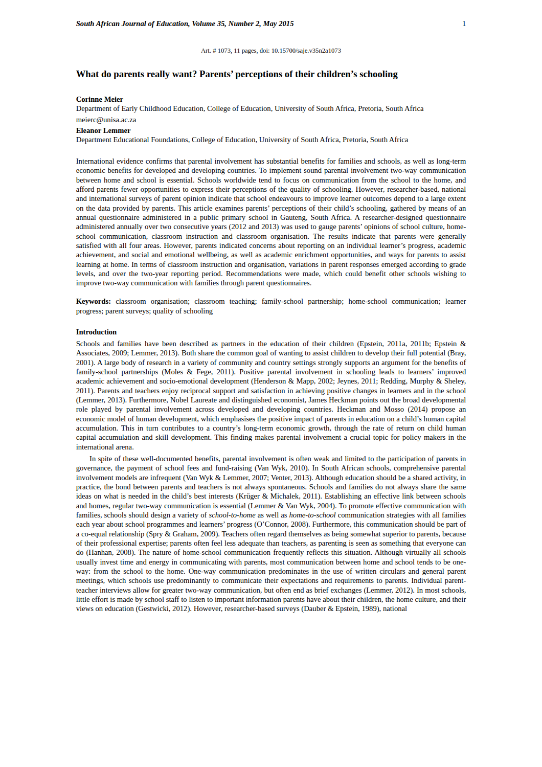South African Journal of Education, Volume 35, Number 2, May 2015 1
Art. # 1073, 11 pages, doi: 10.15700/saje.v35n2a1073
What do parents really want? Parents’ perceptions of their children’s schooling
Corinne Meier
Department of Early Childhood Education, College of Education, University of South Africa, Pretoria, South Africa
meierc@unisa.ac.za
Eleanor Lemmer
Department Educational Foundations, College of Education, University of South Africa, Pretoria, South Africa
International evidence confirms that parental involvement has substantial benefits for families and schools, as well as long-term economic benefits for developed and developing countries. To implement sound parental involvement two-way communication between home and school is essential. Schools worldwide tend to focus on communication from the school to the home, and afford parents fewer opportunities to express their perceptions of the quality of schooling. However, researcher-based, national and international surveys of parent opinion indicate that school endeavours to improve learner outcomes depend to a large extent on the data provided by parents. This article examines parents’ perceptions of their child’s schooling, gathered by means of an annual questionnaire administered in a public primary school in Gauteng, South Africa. A researcher-designed questionnaire administered annually over two consecutive years (2012 and 2013) was used to gauge parents’ opinions of school culture, home-school communication, classroom instruction and classroom organisation. The results indicate that parents were generally satisfied with all four areas. However, parents indicated concerns about reporting on an individual learner’s progress, academic achievement, and social and emotional wellbeing, as well as academic enrichment opportunities, and ways for parents to assist learning at home. In terms of classroom instruction and organisation, variations in parent responses emerged according to grade levels, and over the two-year reporting period. Recommendations were made, which could benefit other schools wishing to improve two-way communication with families through parent questionnaires.
Keywords: classroom organisation; classroom teaching; family-school partnership; home-school communication; learner progress; parent surveys; quality of schooling
Introduction
Schools and families have been described as partners in the education of their children (Epstein, 2011a, 2011b; Epstein & Associates, 2009; Lemmer, 2013). Both share the common goal of wanting to assist children to develop their full potential (Bray, 2001). A large body of research in a variety of community and country settings strongly supports an argument for the benefits of family-school partnerships (Moles & Fege, 2011). Positive parental involvement in schooling leads to learners’ improved academic achievement and socio-emotional development (Henderson & Mapp, 2002; Jeynes, 2011; Redding, Murphy & Sheley, 2011). Parents and teachers enjoy reciprocal support and satisfaction in achieving positive changes in learners and in the school (Lemmer, 2013). Furthermore, Nobel Laureate and distinguished economist, James Heckman points out the broad developmental role played by parental involvement across developed and developing countries. Heckman and Mosso (2014) propose an economic model of human development, which emphasises the positive impact of parents in education on a child’s human capital accumulation. This in turn contributes to a country’s long-term economic growth, through the rate of return on child human capital accumulation and skill development. This finding makes parental involvement a crucial topic for policy makers in the international arena.
In spite of these well-documented benefits, parental involvement is often weak and limited to the participation of parents in governance, the payment of school fees and fund-raising (Van Wyk, 2010). In South African schools, comprehensive parental involvement models are infrequent (Van Wyk & Lemmer, 2007; Venter, 2013). Although education should be a shared activity, in practice, the bond between parents and teachers is not always spontaneous. Schools and families do not always share the same ideas on what is needed in the child’s best interests (Krüger & Michalek, 2011). Establishing an effective link between schools and homes, regular two-way communication is essential (Lemmer & Van Wyk, 2004). To promote effective communication with families, schools should design a variety of school-to-home as well as home-to-school communication strategies with all families each year about school programmes and learners’ progress (O’Connor, 2008). Furthermore, this communication should be part of a co-equal relationship (Spry & Graham, 2009). Teachers often regard themselves as being somewhat superior to parents, because of their professional expertise; parents often feel less adequate than teachers, as parenting is seen as something that everyone can do (Hanhan, 2008). The nature of home-school communication frequently reflects this situation. Although virtually all schools usually invest time and energy in communicating with parents, most communication between home and school tends to be one-way: from the school to the home. One-way communication predominates in the use of written circulars and general parent meetings, which schools use predominantly to communicate their expectations and requirements to parents. Individual parent-teacher interviews allow for greater two-way communication, but often end as brief exchanges (Lemmer, 2012). In most schools, little effort is made by school staff to listen to important information parents have about their children, the home culture, and their views on education (Gestwicki, 2012). However, researcher-based surveys (Dauber & Epstein, 1989), national